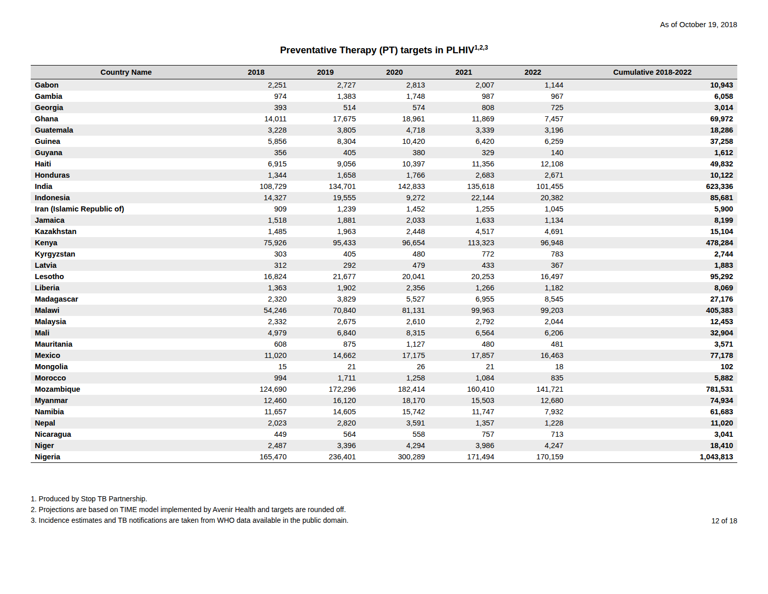As of October 19, 2018
Preventative Therapy (PT) targets in PLHIV1,2,3
| Country Name | 2018 | 2019 | 2020 | 2021 | 2022 | Cumulative 2018-2022 |
| --- | --- | --- | --- | --- | --- | --- |
| Gabon | 2,251 | 2,727 | 2,813 | 2,007 | 1,144 | 10,943 |
| Gambia | 974 | 1,383 | 1,748 | 987 | 967 | 6,058 |
| Georgia | 393 | 514 | 574 | 808 | 725 | 3,014 |
| Ghana | 14,011 | 17,675 | 18,961 | 11,869 | 7,457 | 69,972 |
| Guatemala | 3,228 | 3,805 | 4,718 | 3,339 | 3,196 | 18,286 |
| Guinea | 5,856 | 8,304 | 10,420 | 6,420 | 6,259 | 37,258 |
| Guyana | 356 | 405 | 380 | 329 | 140 | 1,612 |
| Haiti | 6,915 | 9,056 | 10,397 | 11,356 | 12,108 | 49,832 |
| Honduras | 1,344 | 1,658 | 1,766 | 2,683 | 2,671 | 10,122 |
| India | 108,729 | 134,701 | 142,833 | 135,618 | 101,455 | 623,336 |
| Indonesia | 14,327 | 19,555 | 9,272 | 22,144 | 20,382 | 85,681 |
| Iran (Islamic Republic of) | 909 | 1,239 | 1,452 | 1,255 | 1,045 | 5,900 |
| Jamaica | 1,518 | 1,881 | 2,033 | 1,633 | 1,134 | 8,199 |
| Kazakhstan | 1,485 | 1,963 | 2,448 | 4,517 | 4,691 | 15,104 |
| Kenya | 75,926 | 95,433 | 96,654 | 113,323 | 96,948 | 478,284 |
| Kyrgyzstan | 303 | 405 | 480 | 772 | 783 | 2,744 |
| Latvia | 312 | 292 | 479 | 433 | 367 | 1,883 |
| Lesotho | 16,824 | 21,677 | 20,041 | 20,253 | 16,497 | 95,292 |
| Liberia | 1,363 | 1,902 | 2,356 | 1,266 | 1,182 | 8,069 |
| Madagascar | 2,320 | 3,829 | 5,527 | 6,955 | 8,545 | 27,176 |
| Malawi | 54,246 | 70,840 | 81,131 | 99,963 | 99,203 | 405,383 |
| Malaysia | 2,332 | 2,675 | 2,610 | 2,792 | 2,044 | 12,453 |
| Mali | 4,979 | 6,840 | 8,315 | 6,564 | 6,206 | 32,904 |
| Mauritania | 608 | 875 | 1,127 | 480 | 481 | 3,571 |
| Mexico | 11,020 | 14,662 | 17,175 | 17,857 | 16,463 | 77,178 |
| Mongolia | 15 | 21 | 26 | 21 | 18 | 102 |
| Morocco | 994 | 1,711 | 1,258 | 1,084 | 835 | 5,882 |
| Mozambique | 124,690 | 172,296 | 182,414 | 160,410 | 141,721 | 781,531 |
| Myanmar | 12,460 | 16,120 | 18,170 | 15,503 | 12,680 | 74,934 |
| Namibia | 11,657 | 14,605 | 15,742 | 11,747 | 7,932 | 61,683 |
| Nepal | 2,023 | 2,820 | 3,591 | 1,357 | 1,228 | 11,020 |
| Nicaragua | 449 | 564 | 558 | 757 | 713 | 3,041 |
| Niger | 2,487 | 3,396 | 4,294 | 3,986 | 4,247 | 18,410 |
| Nigeria | 165,470 | 236,401 | 300,289 | 171,494 | 170,159 | 1,043,813 |
1. Produced by Stop TB Partnership.
2. Projections are based on TIME model implemented by Avenir Health and targets are rounded off.
3. Incidence estimates and TB notifications are taken from WHO data available in the public domain.
12 of 18